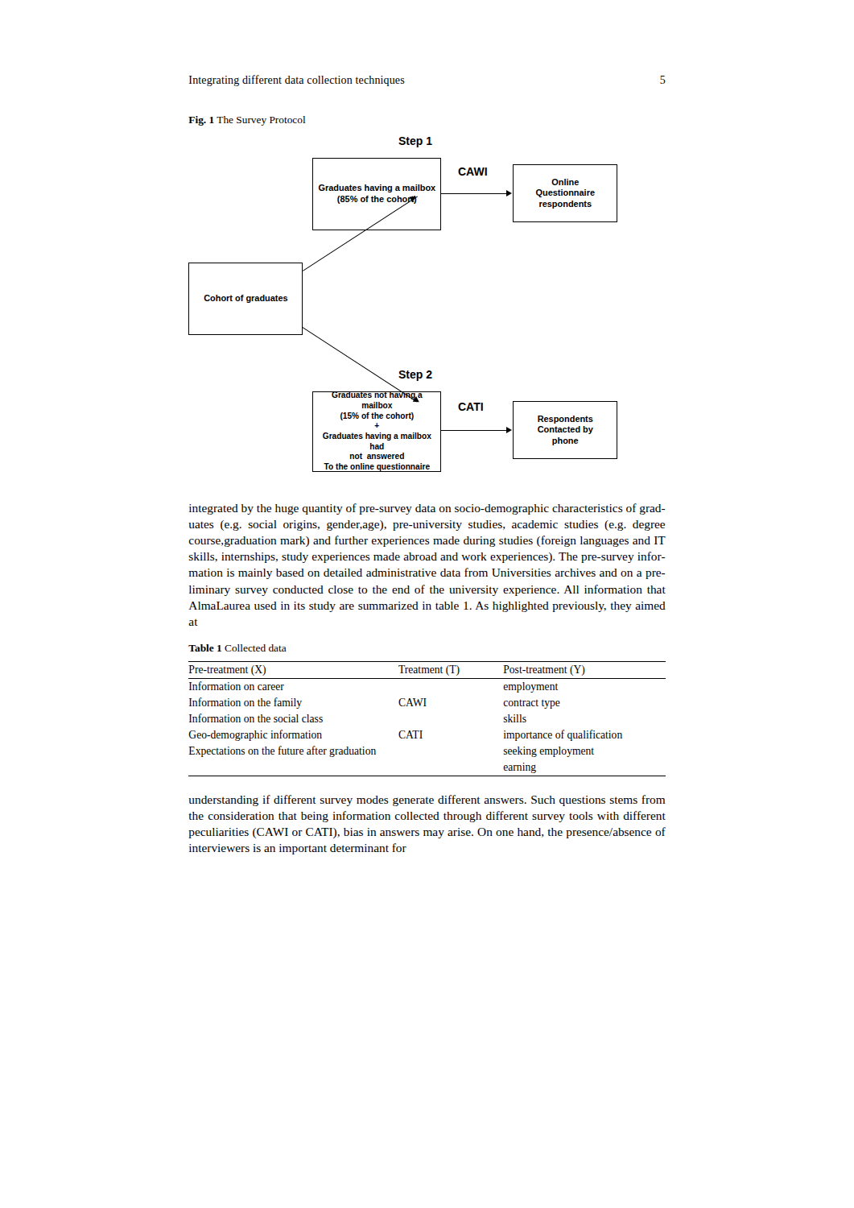Integrating different data collection techniques 5
Fig. 1 The Survey Protocol
Step 1
Graduates having a mailbox
(85% of the cohort)
CAWI
Online
Questionnaire
respondents
Cohort of graduates
Step 2
Graduates not having a mailbox
(15% of the cohort)
+
Graduates having a mailbox had
not answered
To the online questionnaire
CATI
Respondents
Contacted by
phone
integrated by the huge quantity of pre-survey data on socio-demographic characteristics of graduates (e.g. social origins, gender,age), pre-university studies, academic studies (e.g. degree course,graduation mark) and further experiences made during studies (foreign languages and IT skills, internships, study experiences made abroad and work experiences). The pre-survey information is mainly based on detailed administrative data from Universities archives and on a preliminary survey conducted close to the end of the university experience. All information that AlmaLaurea used in its study are summarized in table 1. As highlighted previously, they aimed at
Table 1 Collected data
| Pre-treatment (X) | Treatment (T) | Post-treatment (Y) |
| --- | --- | --- |
| Information on career | | employment |
| Information on the family | CAWI | contract type |
| Information on the social class | | skills |
| Geo-demographic information | CATI | importance of qualification |
| Expectations on the future after graduation | | seeking employment |
| | | earning |
understanding if different survey modes generate different answers. Such questions stems from the consideration that being information collected through different survey tools with different peculiarities (CAWI or CATI), bias in answers may arise. On one hand, the presence/absence of interviewers is an important determinant for